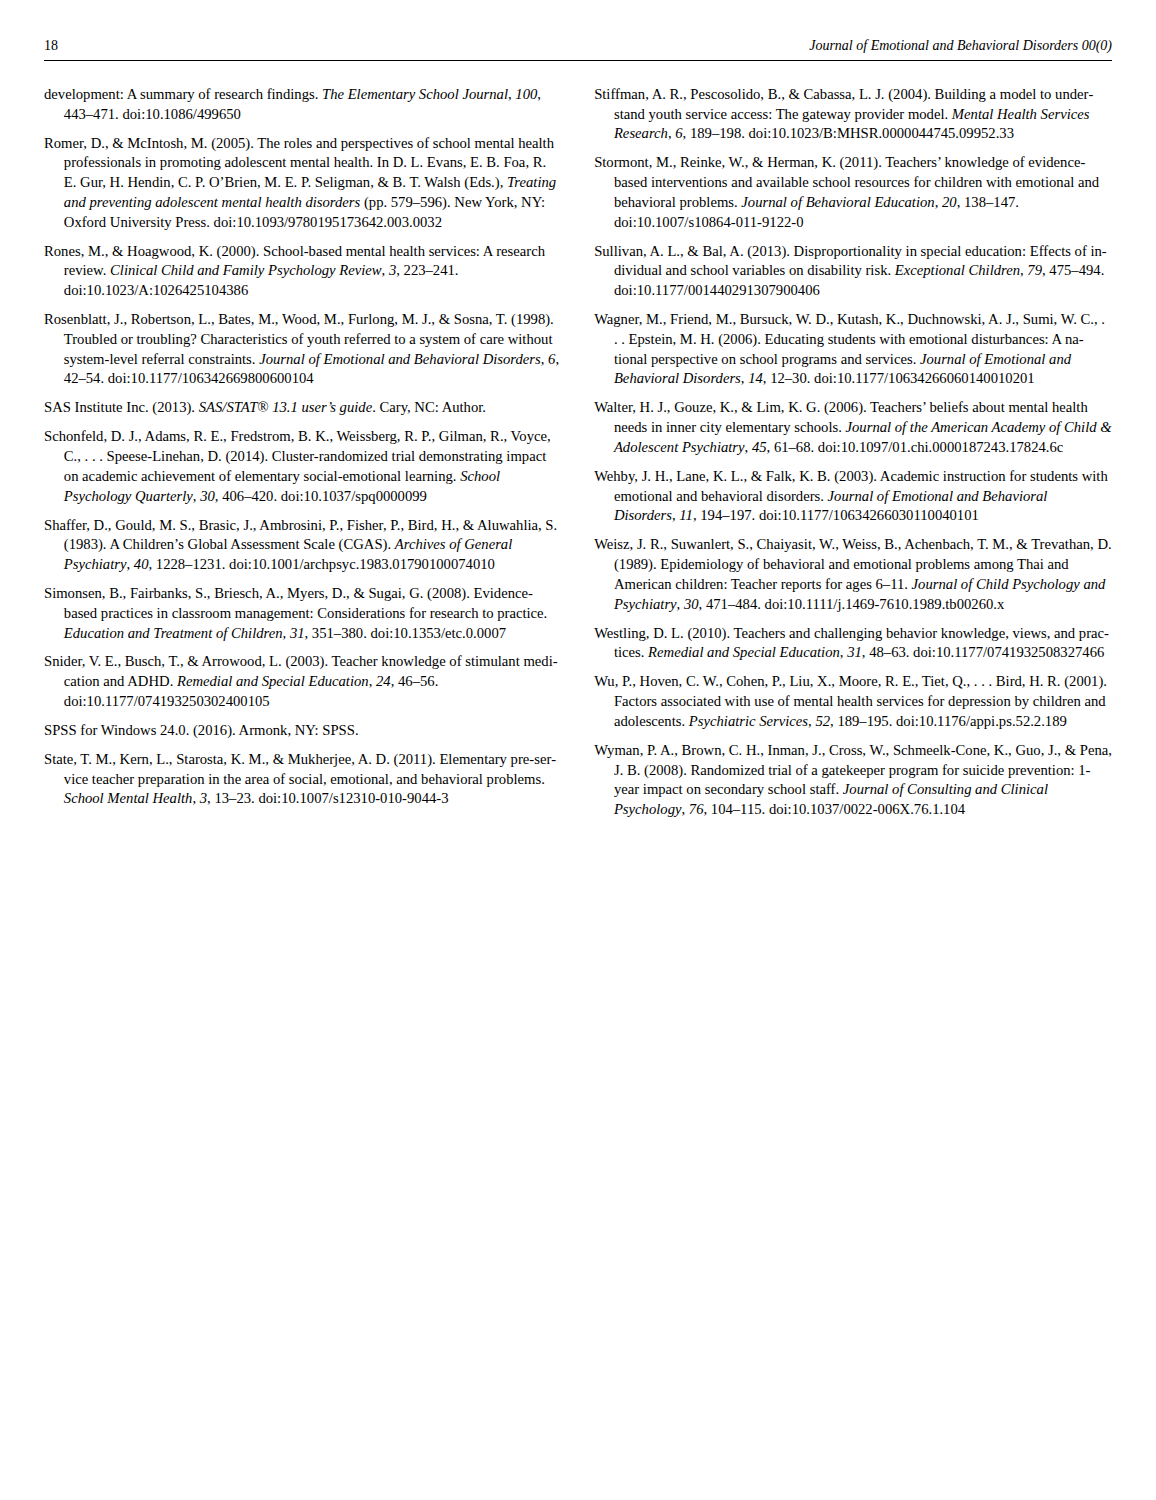18 Journal of Emotional and Behavioral Disorders 00(0)
development: A summary of research findings. The Elementary School Journal, 100, 443–471. doi:10.1086/499650
Romer, D., & McIntosh, M. (2005). The roles and perspectives of school mental health professionals in promoting adolescent mental health. In D. L. Evans, E. B. Foa, R. E. Gur, H. Hendin, C. P. O’Brien, M. E. P. Seligman, & B. T. Walsh (Eds.), Treating and preventing adolescent mental health disorders (pp. 579–596). New York, NY: Oxford University Press. doi:10.1093/9780195173642.003.0032
Rones, M., & Hoagwood, K. (2000). School-based mental health services: A research review. Clinical Child and Family Psychology Review, 3, 223–241. doi:10.1023/A:1026425104386
Rosenblatt, J., Robertson, L., Bates, M., Wood, M., Furlong, M. J., & Sosna, T. (1998). Troubled or troubling? Characteristics of youth referred to a system of care without system-level referral constraints. Journal of Emotional and Behavioral Disorders, 6, 42–54. doi:10.1177/106342669800600104
SAS Institute Inc. (2013). SAS/STAT® 13.1 user’s guide. Cary, NC: Author.
Schonfeld, D. J., Adams, R. E., Fredstrom, B. K., Weissberg, R. P., Gilman, R., Voyce, C., . . . Speese-Linehan, D. (2014). Cluster-randomized trial demonstrating impact on academic achievement of elementary social-emotional learning. School Psychology Quarterly, 30, 406–420. doi:10.1037/spq0000099
Shaffer, D., Gould, M. S., Brasic, J., Ambrosini, P., Fisher, P., Bird, H., & Aluwahlia, S. (1983). A Children’s Global Assessment Scale (CGAS). Archives of General Psychiatry, 40, 1228–1231. doi:10.1001/archpsyc.1983.01790100074010
Simonsen, B., Fairbanks, S., Briesch, A., Myers, D., & Sugai, G. (2008). Evidence-based practices in classroom management: Considerations for research to practice. Education and Treatment of Children, 31, 351–380. doi:10.1353/etc.0.0007
Snider, V. E., Busch, T., & Arrowood, L. (2003). Teacher knowledge of stimulant medication and ADHD. Remedial and Special Education, 24, 46–56. doi:10.1177/074193250302400105
SPSS for Windows 24.0. (2016). Armonk, NY: SPSS.
State, T. M., Kern, L., Starosta, K. M., & Mukherjee, A. D. (2011). Elementary pre-service teacher preparation in the area of social, emotional, and behavioral problems. School Mental Health, 3, 13–23. doi:10.1007/s12310-010-9044-3
Stiffman, A. R., Pescosolido, B., & Cabassa, L. J. (2004). Building a model to understand youth service access: The gateway provider model. Mental Health Services Research, 6, 189–198. doi:10.1023/B:MHSR.0000044745.09952.33
Stormont, M., Reinke, W., & Herman, K. (2011). Teachers’ knowledge of evidence-based interventions and available school resources for children with emotional and behavioral problems. Journal of Behavioral Education, 20, 138–147. doi:10.1007/s10864-011-9122-0
Sullivan, A. L., & Bal, A. (2013). Disproportionality in special education: Effects of individual and school variables on disability risk. Exceptional Children, 79, 475–494. doi:10.1177/001440291307900406
Wagner, M., Friend, M., Bursuck, W. D., Kutash, K., Duchnowski, A. J., Sumi, W. C., . . . Epstein, M. H. (2006). Educating students with emotional disturbances: A national perspective on school programs and services. Journal of Emotional and Behavioral Disorders, 14, 12–30. doi:10.1177/10634266060140010201
Walter, H. J., Gouze, K., & Lim, K. G. (2006). Teachers’ beliefs about mental health needs in inner city elementary schools. Journal of the American Academy of Child & Adolescent Psychiatry, 45, 61–68. doi:10.1097/01.chi.0000187243.17824.6c
Wehby, J. H., Lane, K. L., & Falk, K. B. (2003). Academic instruction for students with emotional and behavioral disorders. Journal of Emotional and Behavioral Disorders, 11, 194–197. doi:10.1177/10634266030110040101
Weisz, J. R., Suwanlert, S., Chaiyasit, W., Weiss, B., Achenbach, T. M., & Trevathan, D. (1989). Epidemiology of behavioral and emotional problems among Thai and American children: Teacher reports for ages 6–11. Journal of Child Psychology and Psychiatry, 30, 471–484. doi:10.1111/j.1469-7610.1989.tb00260.x
Westling, D. L. (2010). Teachers and challenging behavior knowledge, views, and practices. Remedial and Special Education, 31, 48–63. doi:10.1177/0741932508327466
Wu, P., Hoven, C. W., Cohen, P., Liu, X., Moore, R. E., Tiet, Q., . . . Bird, H. R. (2001). Factors associated with use of mental health services for depression by children and adolescents. Psychiatric Services, 52, 189–195. doi:10.1176/appi.ps.52.2.189
Wyman, P. A., Brown, C. H., Inman, J., Cross, W., Schmeelk-Cone, K., Guo, J., & Pena, J. B. (2008). Randomized trial of a gatekeeper program for suicide prevention: 1-year impact on secondary school staff. Journal of Consulting and Clinical Psychology, 76, 104–115. doi:10.1037/0022-006X.76.1.104